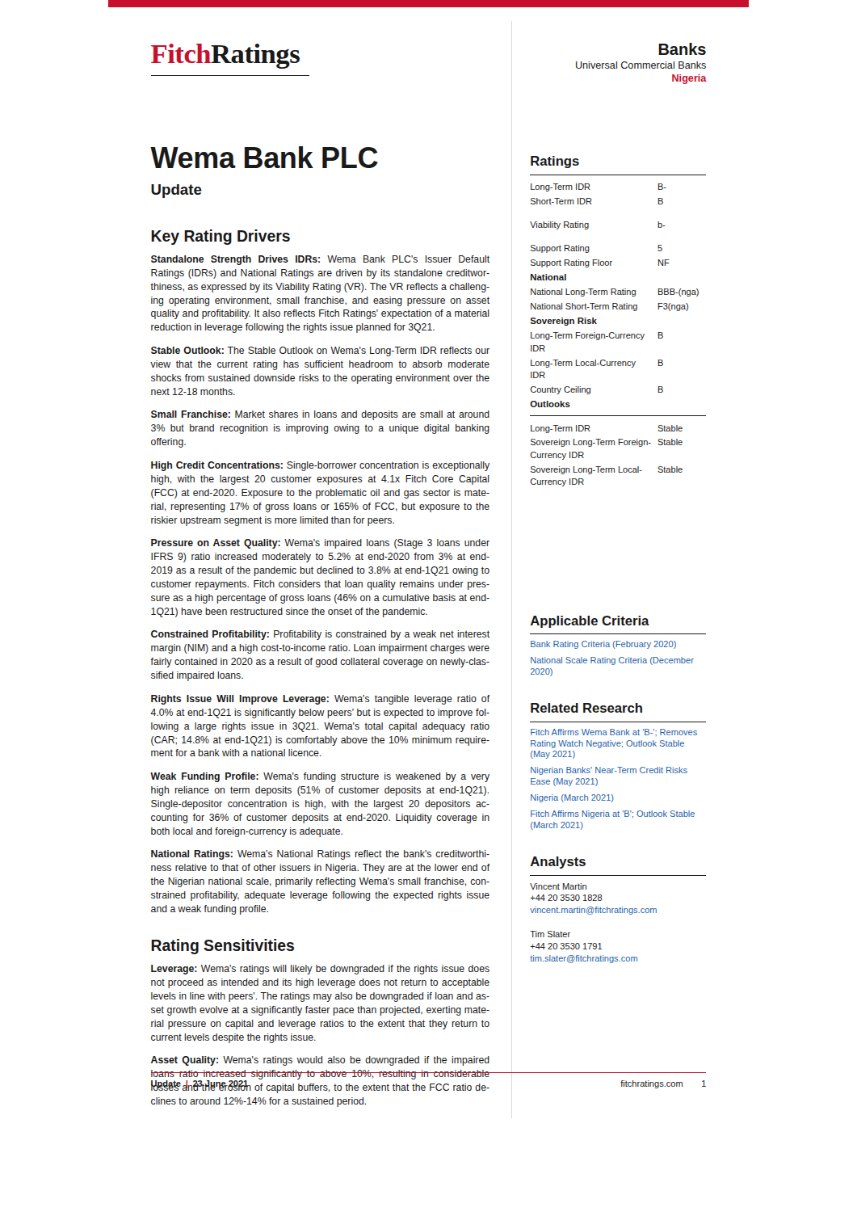Fitch Ratings
Wema Bank PLC
Update
Key Rating Drivers
Standalone Strength Drives IDRs: Wema Bank PLC's Issuer Default Ratings (IDRs) and National Ratings are driven by its standalone creditworthiness, as expressed by its Viability Rating (VR). The VR reflects a challenging operating environment, small franchise, and easing pressure on asset quality and profitability. It also reflects Fitch Ratings' expectation of a material reduction in leverage following the rights issue planned for 3Q21.
Stable Outlook: The Stable Outlook on Wema's Long-Term IDR reflects our view that the current rating has sufficient headroom to absorb moderate shocks from sustained downside risks to the operating environment over the next 12-18 months.
Small Franchise: Market shares in loans and deposits are small at around 3% but brand recognition is improving owing to a unique digital banking offering.
High Credit Concentrations: Single-borrower concentration is exceptionally high, with the largest 20 customer exposures at 4.1x Fitch Core Capital (FCC) at end-2020. Exposure to the problematic oil and gas sector is material, representing 17% of gross loans or 165% of FCC, but exposure to the riskier upstream segment is more limited than for peers.
Pressure on Asset Quality: Wema's impaired loans (Stage 3 loans under IFRS 9) ratio increased moderately to 5.2% at end-2020 from 3% at end-2019 as a result of the pandemic but declined to 3.8% at end-1Q21 owing to customer repayments. Fitch considers that loan quality remains under pressure as a high percentage of gross loans (46% on a cumulative basis at end-1Q21) have been restructured since the onset of the pandemic.
Constrained Profitability: Profitability is constrained by a weak net interest margin (NIM) and a high cost-to-income ratio. Loan impairment charges were fairly contained in 2020 as a result of good collateral coverage on newly-classified impaired loans.
Rights Issue Will Improve Leverage: Wema's tangible leverage ratio of 4.0% at end-1Q21 is significantly below peers' but is expected to improve following a large rights issue in 3Q21. Wema's total capital adequacy ratio (CAR; 14.8% at end-1Q21) is comfortably above the 10% minimum requirement for a bank with a national licence.
Weak Funding Profile: Wema's funding structure is weakened by a very high reliance on term deposits (51% of customer deposits at end-1Q21). Single-depositor concentration is high, with the largest 20 depositors accounting for 36% of customer deposits at end-2020. Liquidity coverage in both local and foreign-currency is adequate.
National Ratings: Wema's National Ratings reflect the bank's creditworthiness relative to that of other issuers in Nigeria. They are at the lower end of the Nigerian national scale, primarily reflecting Wema's small franchise, constrained profitability, adequate leverage following the expected rights issue and a weak funding profile.
Rating Sensitivities
Leverage: Wema's ratings will likely be downgraded if the rights issue does not proceed as intended and its high leverage does not return to acceptable levels in line with peers'. The ratings may also be downgraded if loan and asset growth evolve at a significantly faster pace than projected, exerting material pressure on capital and leverage ratios to the extent that they return to current levels despite the rights issue.
Asset Quality: Wema's ratings would also be downgraded if the impaired loans ratio increased significantly to above 10%, resulting in considerable losses and the erosion of capital buffers, to the extent that the FCC ratio declines to around 12%-14% for a sustained period.
Banks
Universal Commercial Banks
Nigeria
Ratings
| Long-Term IDR | B- |
| Short-Term IDR | B |
| Viability Rating | b- |
| Support Rating | 5 |
| Support Rating Floor | NF |
| National |
| National Long-Term Rating | BBB-(nga) |
| National Short-Term Rating | F3(nga) |
| Sovereign Risk |
| Long-Term Foreign-Currency IDR | B |
| Long-Term Local-Currency IDR | B |
| Country Ceiling | B |
| Outlooks |
| Long-Term IDR | Stable |
| Sovereign Long-Term Foreign-Currency IDR | Stable |
| Sovereign Long-Term Local-Currency IDR | Stable |
Applicable Criteria
Bank Rating Criteria (February 2020) National Scale Rating Criteria (December 2020)
Related Research
Fitch Affirms Wema Bank at 'B-'; Removes Rating Watch Negative; Outlook Stable (May 2021) Nigerian Banks' Near-Term Credit Risks Ease (May 2021) Nigeria (March 2021) Fitch Affirms Nigeria at 'B'; Outlook Stable (March 2021)
Analysts
Vincent Martin
+44 20 3530 1828
vincent.martin@fitchratings.com
Tim Slater
+44 20 3530 1791
tim.slater@fitchratings.com
Update|23 June 2021
fitchratings.com1